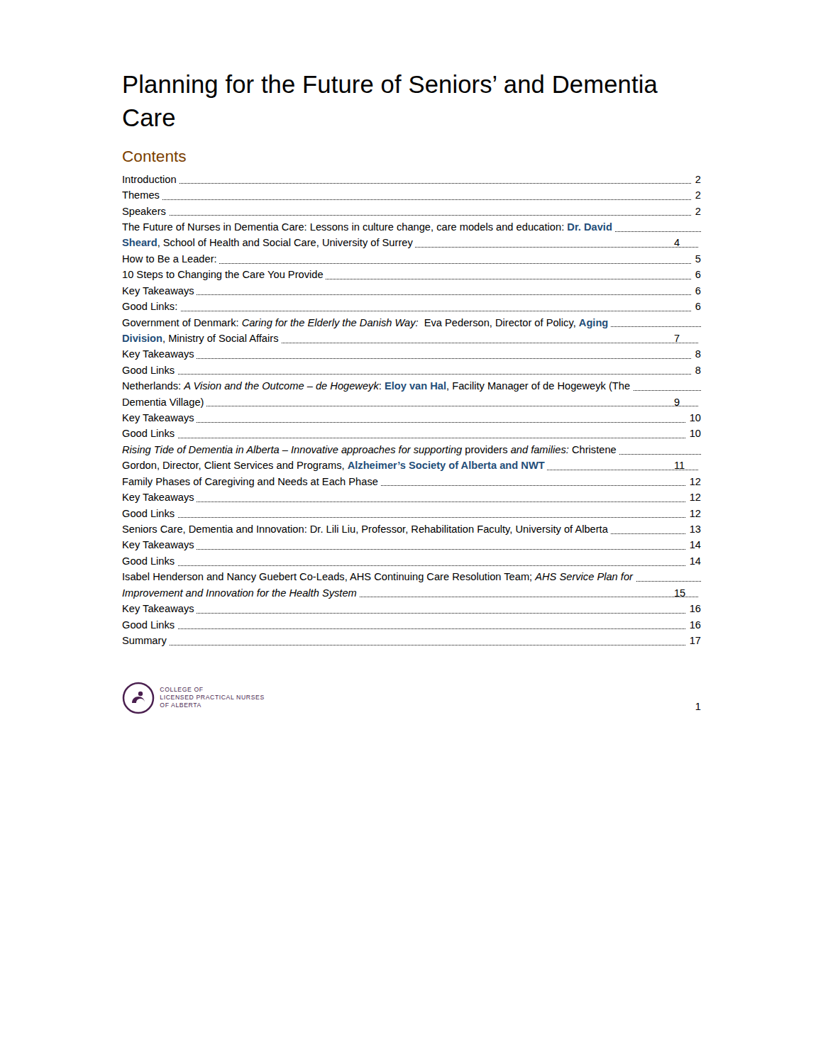Planning for the Future of Seniors’ and Dementia Care
Contents
Introduction 2
Themes 2
Speakers 2
The Future of Nurses in Dementia Care: Lessons in culture change, care models and education: Dr. David
Sheard, School of Health and Social Care, University of Surrey 4
How to Be a Leader: 5
10 Steps to Changing the Care You Provide 6
Key Takeaways 6
Good Links: 6
Government of Denmark: Caring for the Elderly the Danish Way: Eva Pederson, Director of Policy, Aging
Division, Ministry of Social Affairs 7
Key Takeaways 8
Good Links 8
Netherlands: A Vision and the Outcome – de Hogeweyk: Eloy van Hal, Facility Manager of de Hogeweyk (The
Dementia Village) 9
Key Takeaways 10
Good Links 10
Rising Tide of Dementia in Alberta – Innovative approaches for supporting providers and families: Christene
Gordon, Director, Client Services and Programs, Alzheimer’s Society of Alberta and NWT 11
Family Phases of Caregiving and Needs at Each Phase 12
Key Takeaways 12
Good Links 12
Seniors Care, Dementia and Innovation: Dr. Lili Liu, Professor, Rehabilitation Faculty, University of Alberta 13
Key Takeaways 14
Good Links 14
Isabel Henderson and Nancy Guebert Co-Leads, AHS Continuing Care Resolution Team; AHS Service Plan for
Improvement and Innovation for the Health System 15
Key Takeaways 16
Good Links 16
Summary 17
College of
Licensed Practical Nurses
of Alberta
1